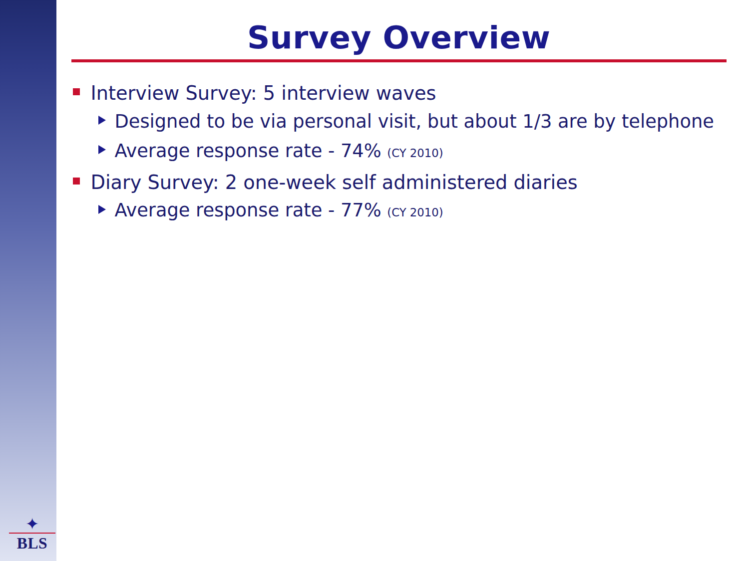Survey Overview
Interview Survey: 5 interview waves
Designed to be via personal visit, but about 1/3 are by telephone
Average response rate - 74% (CY 2010)
Diary Survey: 2 one-week self administered diaries
Average response rate - 77% (CY 2010)
✦
BLS